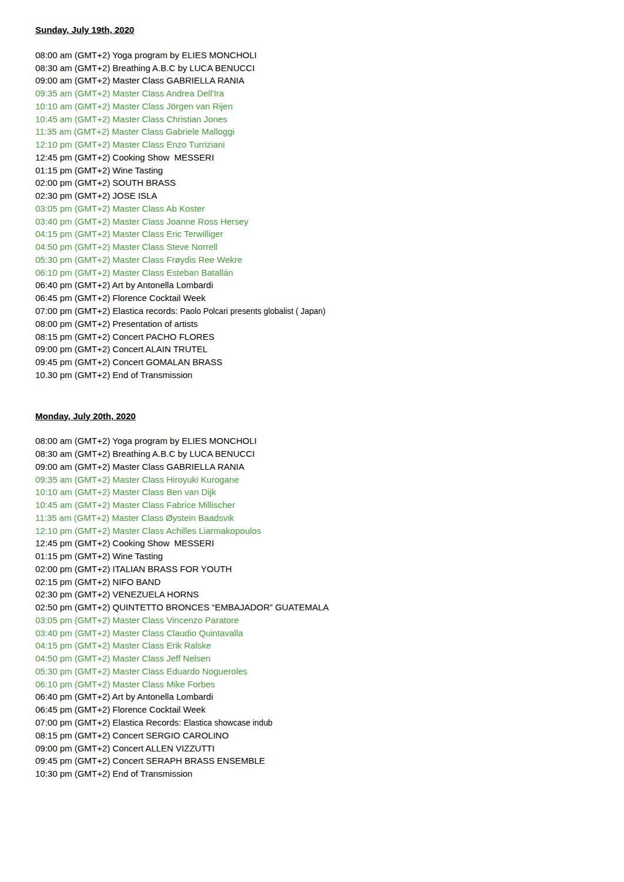Sunday, July 19th, 2020
08:00 am (GMT+2) Yoga program by ELIES MONCHOLI
08:30 am (GMT+2) Breathing A.B.C by LUCA BENUCCI
09:00 am (GMT+2) Master Class GABRIELLA RANIA
09:35 am (GMT+2) Master Class Andrea Dell'Ira
10:10 am (GMT+2) Master Class Jörgen van Rijen
10:45 am (GMT+2) Master Class Christian Jones
11:35 am (GMT+2) Master Class Gabriele Malloggi
12:10 pm (GMT+2) Master Class Enzo Turriziani
12:45 pm (GMT+2) Cooking Show MESSERI
01:15 pm (GMT+2) Wine Tasting
02:00 pm (GMT+2) SOUTH BRASS
02:30 pm (GMT+2) JOSE ISLA
03:05 pm (GMT+2) Master Class Ab Koster
03:40 pm (GMT+2) Master Class Joanne Ross Hersey
04:15 pm (GMT+2) Master Class Eric Terwilliger
04:50 pm (GMT+2) Master Class Steve Norrell
05:30 pm (GMT+2) Master Class Frøydis Ree Wekre
06:10 pm (GMT+2) Master Class Esteban Batallán
06:40 pm (GMT+2) Art by Antonella Lombardi
06:45 pm (GMT+2) Florence Cocktail Week
07:00 pm (GMT+2) Elastica records: Paolo Polcari presents globalist ( Japan)
08:00 pm (GMT+2) Presentation of artists
08:15 pm (GMT+2) Concert PACHO FLORES
09:00 pm (GMT+2) Concert ALAIN TRUTEL
09:45 pm (GMT+2) Concert GOMALAN BRASS
10.30 pm (GMT+2) End of Transmission
Monday, July 20th, 2020
08:00 am (GMT+2) Yoga program by ELIES MONCHOLI
08:30 am (GMT+2) Breathing A.B.C by LUCA BENUCCI
09:00 am (GMT+2) Master Class GABRIELLA RANIA
09:35 am (GMT+2) Master Class Hiroyuki Kurogane
10:10 am (GMT+2) Master Class Ben van Dijk
10:45 am (GMT+2) Master Class Fabrice Millischer
11:35 am (GMT+2) Master Class Øystein Baadsvik
12:10 pm (GMT+2) Master Class Achilles Liarmakopoulos
12:45 pm (GMT+2) Cooking Show MESSERI
01:15 pm (GMT+2) Wine Tasting
02:00 pm (GMT+2) ITALIAN BRASS FOR YOUTH
02:15 pm (GMT+2) NIFO BAND
02:30 pm (GMT+2) VENEZUELA HORNS
02:50 pm (GMT+2) QUINTETTO BRONCES “EMBAJADOR” GUATEMALA
03:05 pm (GMT+2) Master Class Vincenzo Paratore
03:40 pm (GMT+2) Master Class Claudio Quintavalla
04:15 pm (GMT+2) Master Class Erik Ralske
04:50 pm (GMT+2) Master Class Jeff Nelsen
05:30 pm (GMT+2) Master Class Eduardo Nogueroles
06:10 pm (GMT+2) Master Class Mike Forbes
06:40 pm (GMT+2) Art by Antonella Lombardi
06:45 pm (GMT+2) Florence Cocktail Week
07:00 pm (GMT+2) Elastica Records: Elastica showcase indub
08:15 pm (GMT+2) Concert SERGIO CAROLINO
09:00 pm (GMT+2) Concert ALLEN VIZZUTTI
09:45 pm (GMT+2) Concert SERAPH BRASS ENSEMBLE
10:30 pm (GMT+2) End of Transmission